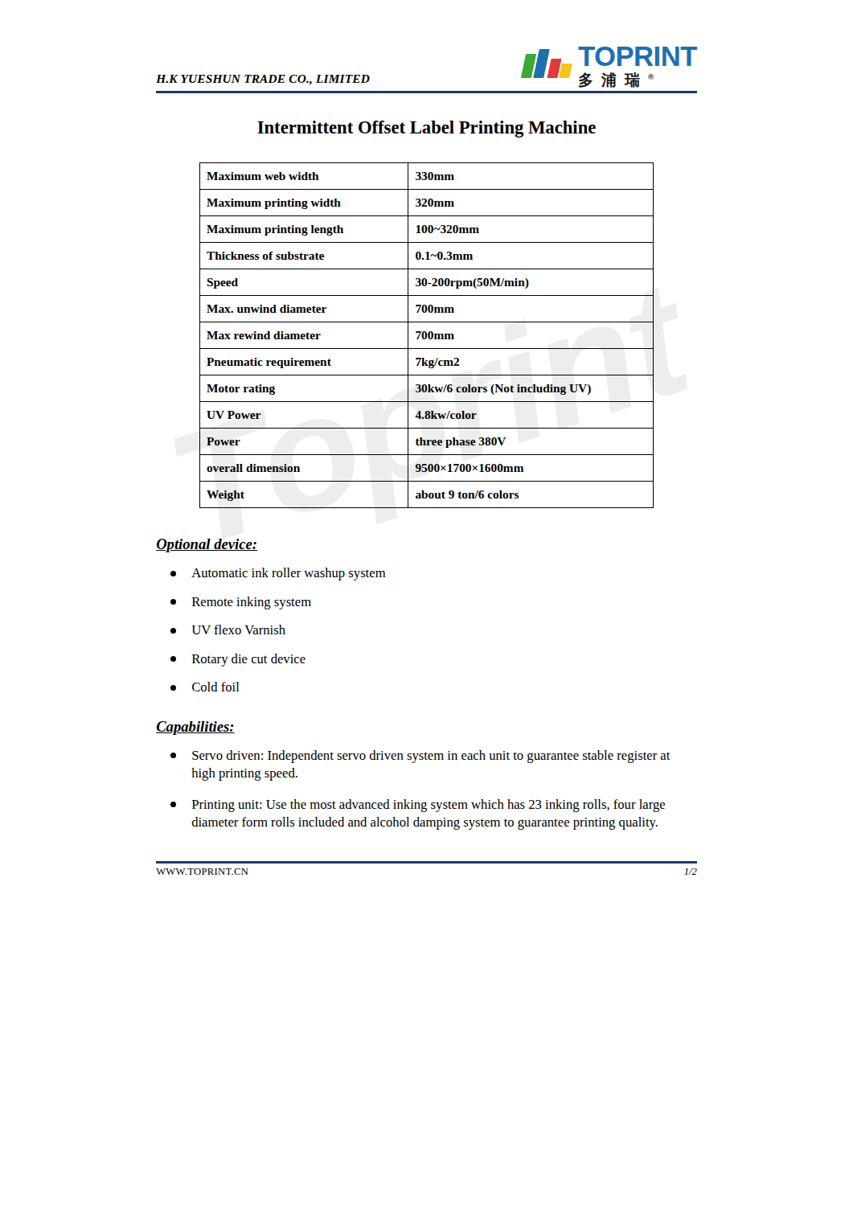Toprint
H.K YUESHUN TRADE CO., LIMITED
TOPRINT
多浦瑞®
Intermittent Offset Label Printing Machine
| Maximum web width | 330mm |
| Maximum printing width | 320mm |
| Maximum printing length | 100~320mm |
| Thickness of substrate | 0.1~0.3mm |
| Speed | 30-200rpm(50M/min) |
| Max. unwind diameter | 700mm |
| Max rewind diameter | 700mm |
| Pneumatic requirement | 7kg/cm2 |
| Motor rating | 30kw/6 colors (Not including UV) |
| UV Power | 4.8kw/color |
| Power | three phase 380V |
| overall dimension | 9500×1700×1600mm |
| Weight | about 9 ton/6 colors |
Optional device:
Automatic ink roller washup system
Remote inking system
UV flexo Varnish
Rotary die cut device
Cold foil
Capabilities:
Servo driven: Independent servo driven system in each unit to guarantee stable register at high printing speed.
Printing unit: Use the most advanced inking system which has 23 inking rolls, four large diameter form rolls included and alcohol damping system to guarantee printing quality.
WWW.TOPRINT.CN
1/2